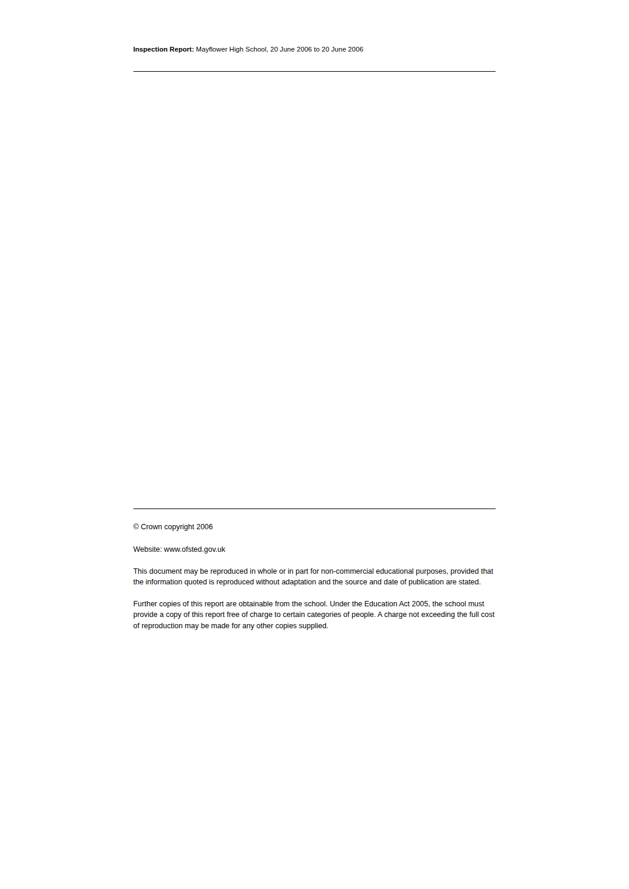Inspection Report: Mayflower High School, 20 June 2006 to 20 June 2006
© Crown copyright 2006
Website: www.ofsted.gov.uk
This document may be reproduced in whole or in part for non-commercial educational purposes, provided that the information quoted is reproduced without adaptation and the source and date of publication are stated.
Further copies of this report are obtainable from the school. Under the Education Act 2005, the school must provide a copy of this report free of charge to certain categories of people. A charge not exceeding the full cost of reproduction may be made for any other copies supplied.